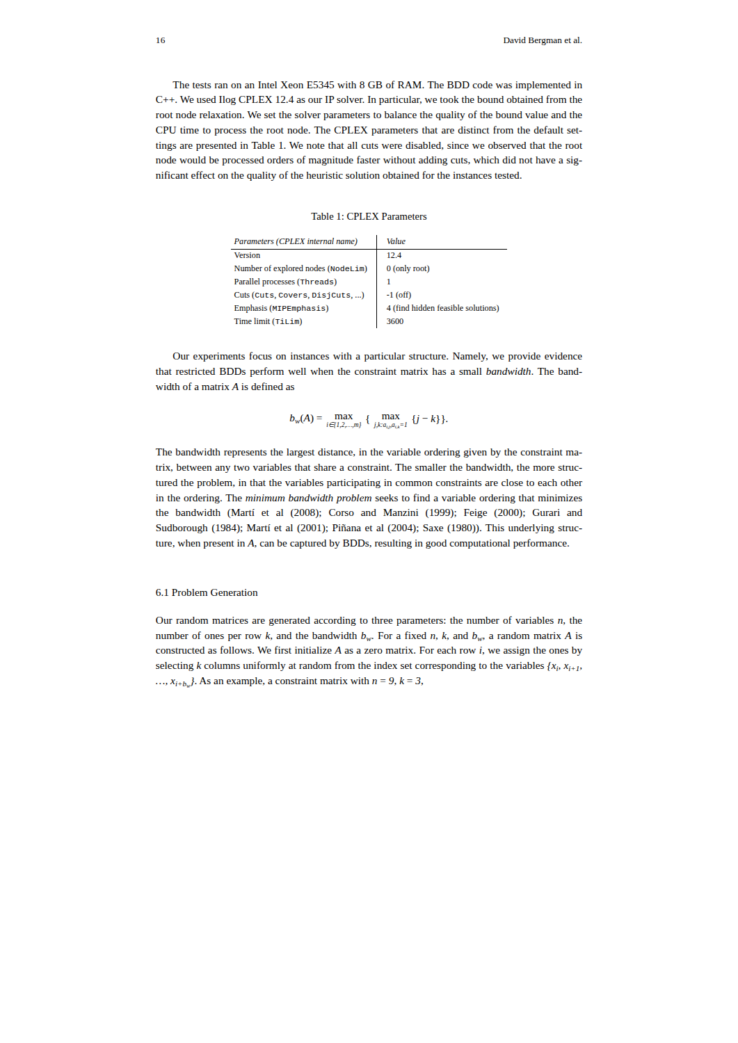16 David Bergman et al.
The tests ran on an Intel Xeon E5345 with 8 GB of RAM. The BDD code was implemented in C++. We used Ilog CPLEX 12.4 as our IP solver. In particular, we took the bound obtained from the root node relaxation. We set the solver parameters to balance the quality of the bound value and the CPU time to process the root node. The CPLEX parameters that are distinct from the default settings are presented in Table 1. We note that all cuts were disabled, since we observed that the root node would be processed orders of magnitude faster without adding cuts, which did not have a significant effect on the quality of the heuristic solution obtained for the instances tested.
Table 1: CPLEX Parameters
| Parameters (CPLEX internal name) | Value |
| --- | --- |
| Version | 12.4 |
| Number of explored nodes ( NodeLim ) | 0 (only root) |
| Parallel processes ( Threads ) | 1 |
| Cuts ( Cuts , Covers , DisjCuts , ...) | -1 (off) |
| Emphasis ( MIPEmphasis ) | 4 (find hidden feasible solutions) |
| Time limit ( TiLim ) | 3600 |
Our experiments focus on instances with a particular structure. Namely, we provide evidence that restricted BDDs perform well when the constraint matrix has a small bandwidth. The bandwidth of a matrix A is defined as
bw(A) = max i∈{1,2,…,m} { max j,k:ai,j,ai,k=1 {j − k}}.
The bandwidth represents the largest distance, in the variable ordering given by the constraint matrix, between any two variables that share a constraint. The smaller the bandwidth, the more structured the problem, in that the variables participating in common constraints are close to each other in the ordering. The minimum bandwidth problem seeks to find a variable ordering that minimizes the bandwidth (Martí et al (2008); Corso and Manzini (1999); Feige (2000); Gurari and Sudborough (1984); Martí et al (2001); Piñana et al (2004); Saxe (1980)). This underlying structure, when present in A, can be captured by BDDs, resulting in good computational performance.
6.1 Problem Generation
Our random matrices are generated according to three parameters: the number of variables n, the number of ones per row k, and the bandwidth bw. For a fixed n, k, and bw, a random matrix A is constructed as follows. We first initialize A as a zero matrix. For each row i, we assign the ones by selecting k columns uniformly at random from the index set corresponding to the variables {xi, xi+1, …, xi+bw}. As an example, a constraint matrix with n = 9, k = 3,